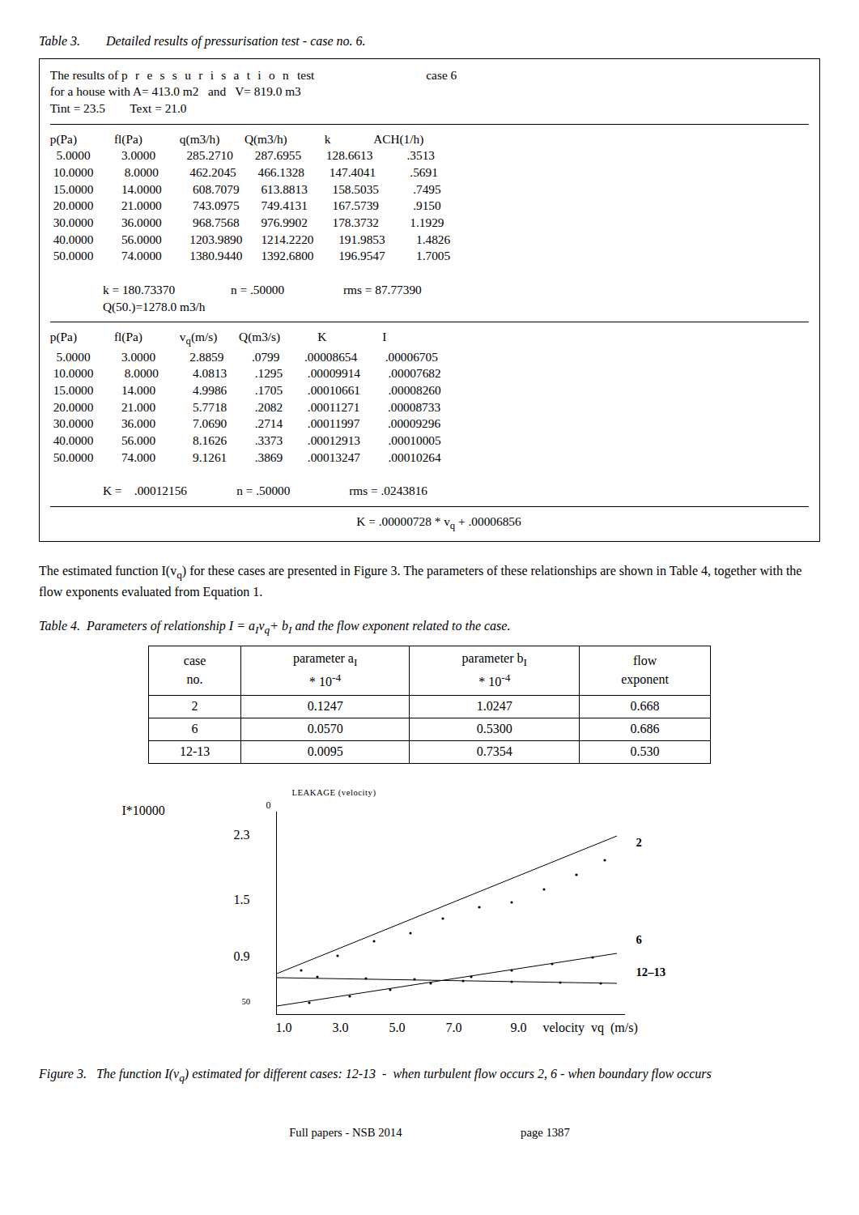Table 3. Detailed results of pressurisation test - case no. 6.
The results of p r e s s u r i s a t i o n test case 6 for a house with A= 413.0 m2 and V= 819.0 m3 Tint = 23.5 Text = 21.0
p(Pa) fl(Pa) q(m3/h) Q(m3/h) k ACH(1/h) 5.0000 3.0000 285.2710 287.6955 128.6613 .3513 10.0000 8.0000 462.2045 466.1328 147.4041 .5691 15.0000 14.0000 608.7079 613.8813 158.5035 .7495 20.0000 21.0000 743.0975 749.4131 167.5739 .9150 30.0000 36.0000 968.7568 976.9902 178.3732 1.1929 40.0000 56.0000 1203.9890 1214.2220 191.9853 1.4826 50.0000 74.0000 1380.9440 1392.6800 196.9547 1.7005 k = 180.73370 n = .50000 rms = 87.77390 Q(50.)=1278.0 m3/h
p(Pa) fl(Pa) vq(m/s) Q(m3/s) K I 5.0000 3.0000 2.8859 .0799 .00008654 .00006705 10.0000 8.0000 4.0813 .1295 .00009914 .00007682 15.0000 14.000 4.9986 .1705 .00010661 .00008260 20.0000 21.000 5.7718 .2082 .00011271 .00008733 30.0000 36.000 7.0690 .2714 .00011997 .00009296 40.0000 56.000 8.1626 .3373 .00012913 .00010005 50.0000 74.000 9.1261 .3869 .00013247 .00010264 K = .00012156 n = .50000 rms = .0243816
K = .00000728 * vq + .00006856
The estimated function I(vq) for these cases are presented in Figure 3. The parameters of these relationships are shown in Table 4, together with the flow exponents evaluated from Equation 1.
Table 4. Parameters of relationship I = aIvq+ bI and the flow exponent related to the case.
| case no. | parameter a I * 10 -4 | parameter b I * 10 -4 | flow exponent |
| --- | --- | --- | --- |
| 2 | 0.1247 | 1.0247 | 0.668 |
| 6 | 0.0570 | 0.5300 | 0.686 |
| 12-13 | 0.0095 | 0.7354 | 0.530 |
LEAKAGE (velocity)
I*10000
0
2.3
1.5
0.9
50
2
6
12–13
1.0 3.0 5.0 7.0 9.0 velocity vq (m/s)
Figure 3. The function I(vq) estimated for different cases: 12-13 - when turbulent flow occurs 2, 6 - when boundary flow occurs
Full papers - NSB 2014 page 1387